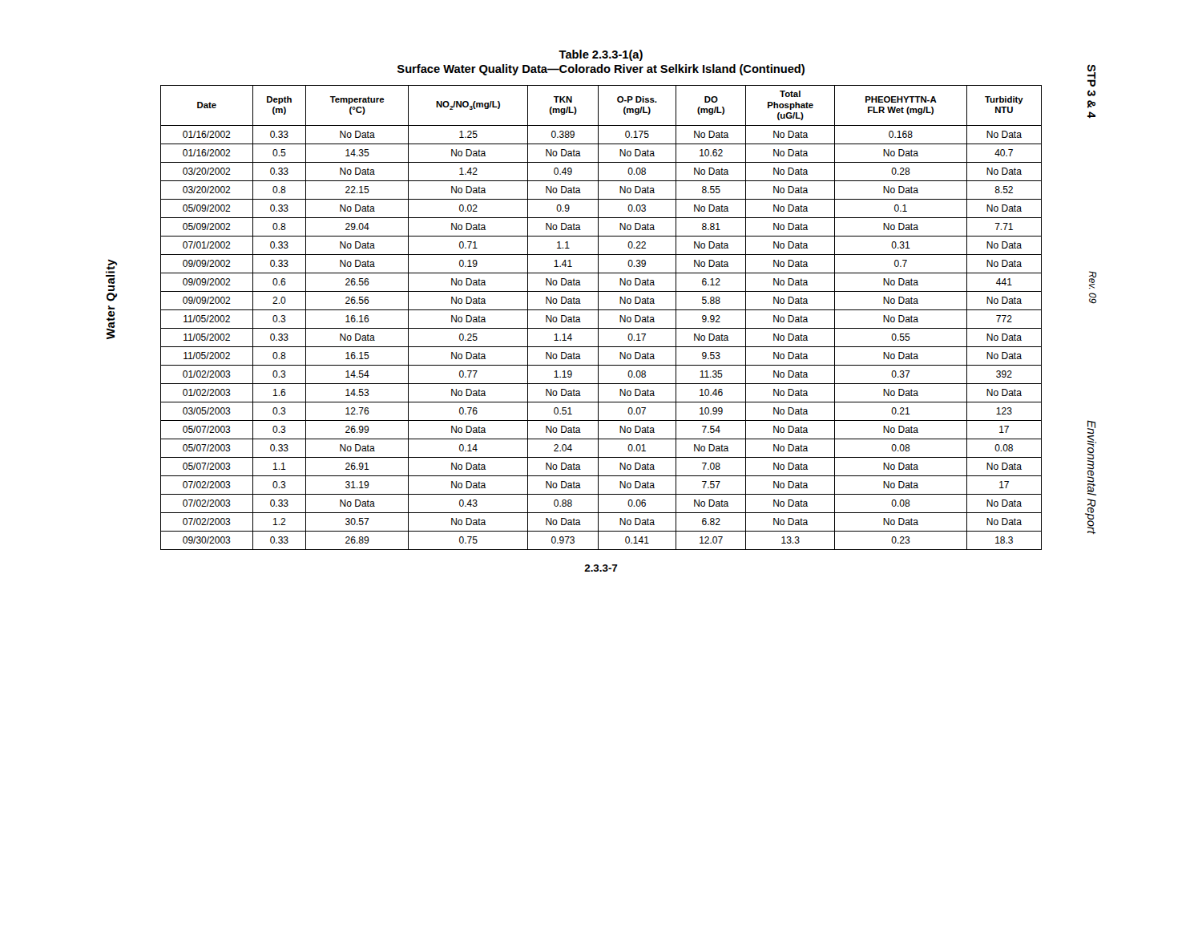Water Quality
STP 3 & 4
Rev. 09
Environmental Report
Table 2.3.3-1(a)
Surface Water Quality Data—Colorado River at Selkirk Island (Continued)
| Date | Depth (m) | Temperature (°C) | NO 2 /NO 3 (mg/L) | TKN (mg/L) | O-P Diss. (mg/L) | DO (mg/L) | Total Phosphate (uG/L) | PHEOEHYTTN-A FLR Wet (mg/L) | Turbidity NTU |
| --- | --- | --- | --- | --- | --- | --- | --- | --- | --- |
| 01/16/2002 | 0.33 | No Data | 1.25 | 0.389 | 0.175 | No Data | No Data | 0.168 | No Data |
| 01/16/2002 | 0.5 | 14.35 | No Data | No Data | No Data | 10.62 | No Data | No Data | 40.7 |
| 03/20/2002 | 0.33 | No Data | 1.42 | 0.49 | 0.08 | No Data | No Data | 0.28 | No Data |
| 03/20/2002 | 0.8 | 22.15 | No Data | No Data | No Data | 8.55 | No Data | No Data | 8.52 |
| 05/09/2002 | 0.33 | No Data | 0.02 | 0.9 | 0.03 | No Data | No Data | 0.1 | No Data |
| 05/09/2002 | 0.8 | 29.04 | No Data | No Data | No Data | 8.81 | No Data | No Data | 7.71 |
| 07/01/2002 | 0.33 | No Data | 0.71 | 1.1 | 0.22 | No Data | No Data | 0.31 | No Data |
| 09/09/2002 | 0.33 | No Data | 0.19 | 1.41 | 0.39 | No Data | No Data | 0.7 | No Data |
| 09/09/2002 | 0.6 | 26.56 | No Data | No Data | No Data | 6.12 | No Data | No Data | 441 |
| 09/09/2002 | 2.0 | 26.56 | No Data | No Data | No Data | 5.88 | No Data | No Data | No Data |
| 11/05/2002 | 0.3 | 16.16 | No Data | No Data | No Data | 9.92 | No Data | No Data | 772 |
| 11/05/2002 | 0.33 | No Data | 0.25 | 1.14 | 0.17 | No Data | No Data | 0.55 | No Data |
| 11/05/2002 | 0.8 | 16.15 | No Data | No Data | No Data | 9.53 | No Data | No Data | No Data |
| 01/02/2003 | 0.3 | 14.54 | 0.77 | 1.19 | 0.08 | 11.35 | No Data | 0.37 | 392 |
| 01/02/2003 | 1.6 | 14.53 | No Data | No Data | No Data | 10.46 | No Data | No Data | No Data |
| 03/05/2003 | 0.3 | 12.76 | 0.76 | 0.51 | 0.07 | 10.99 | No Data | 0.21 | 123 |
| 05/07/2003 | 0.3 | 26.99 | No Data | No Data | No Data | 7.54 | No Data | No Data | 17 |
| 05/07/2003 | 0.33 | No Data | 0.14 | 2.04 | 0.01 | No Data | No Data | 0.08 | 0.08 |
| 05/07/2003 | 1.1 | 26.91 | No Data | No Data | No Data | 7.08 | No Data | No Data | No Data |
| 07/02/2003 | 0.3 | 31.19 | No Data | No Data | No Data | 7.57 | No Data | No Data | 17 |
| 07/02/2003 | 0.33 | No Data | 0.43 | 0.88 | 0.06 | No Data | No Data | 0.08 | No Data |
| 07/02/2003 | 1.2 | 30.57 | No Data | No Data | No Data | 6.82 | No Data | No Data | No Data |
| 09/30/2003 | 0.33 | 26.89 | 0.75 | 0.973 | 0.141 | 12.07 | 13.3 | 0.23 | 18.3 |
2.3.3-7